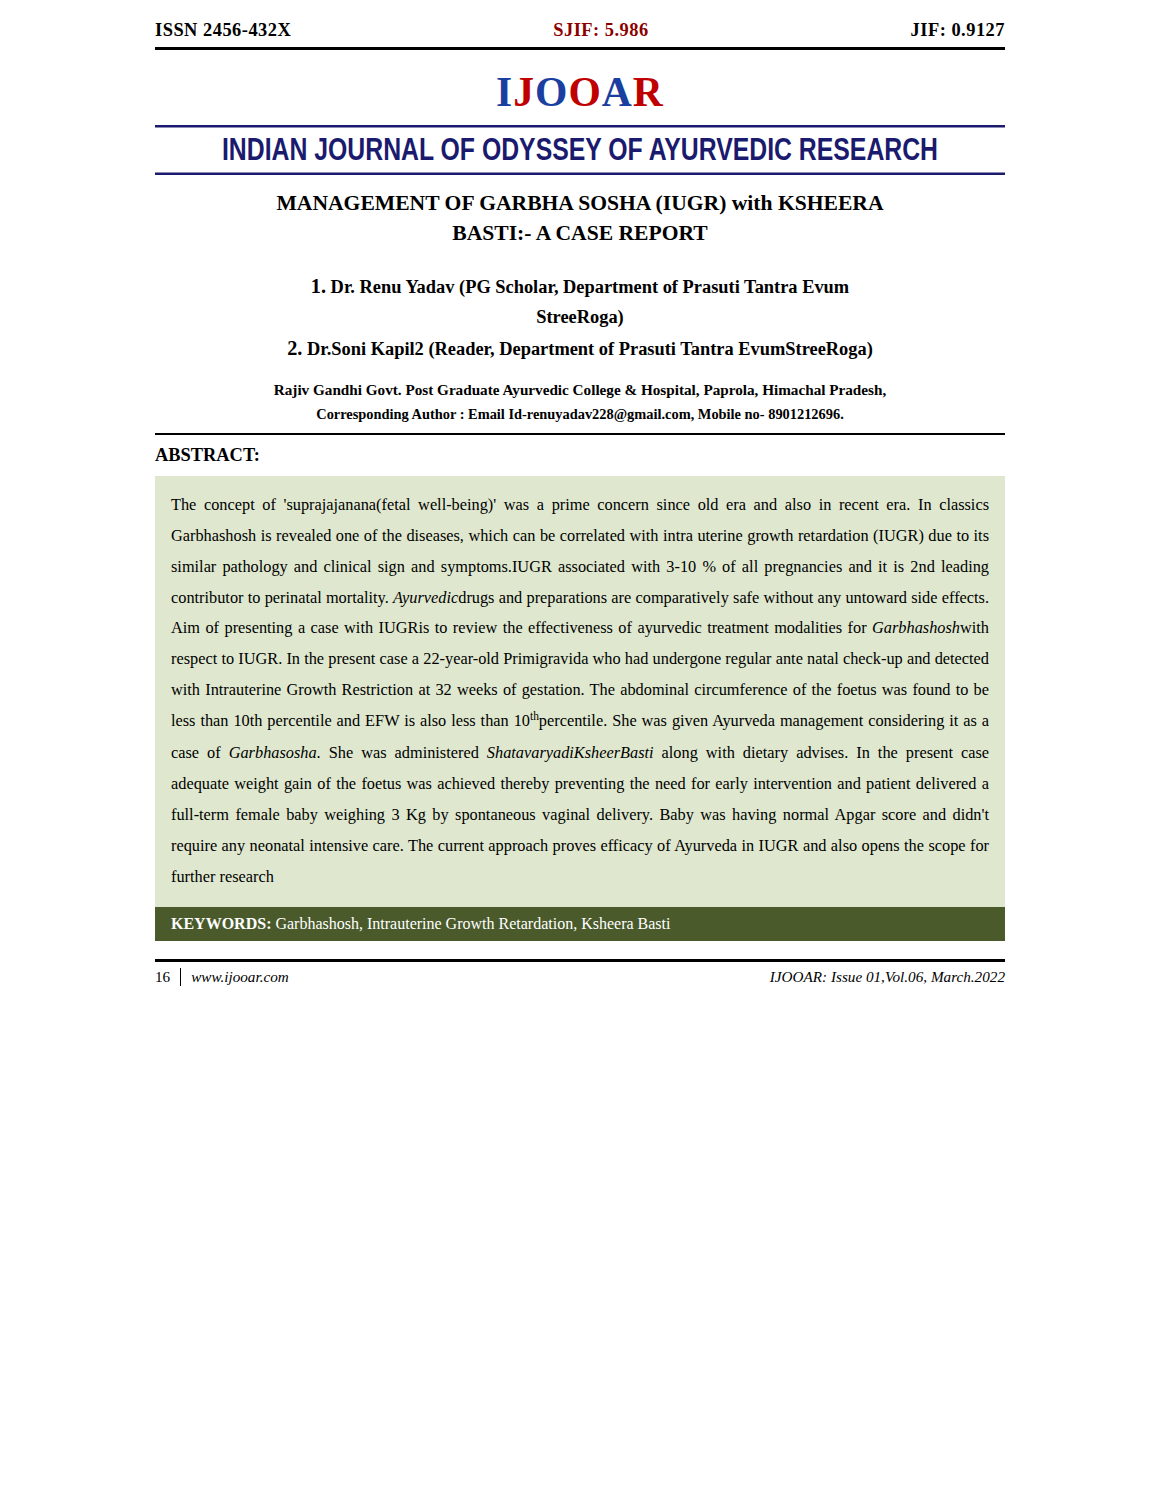ISSN 2456-432X SJIF: 5.986 JIF: 0.9127
IJOOAR
INDIAN JOURNAL OF ODYSSEY OF AYURVEDIC RESEARCH
MANAGEMENT OF GARBHA SOSHA (IUGR) with KSHEERA
BASTI:- A CASE REPORT
1. Dr. Renu Yadav (PG Scholar, Department of Prasuti Tantra Evum
StreeRoga)
2. Dr.Soni Kapil2 (Reader, Department of Prasuti Tantra EvumStreeRoga)
Rajiv Gandhi Govt. Post Graduate Ayurvedic College & Hospital, Paprola, Himachal Pradesh,
Corresponding Author : Email Id-renuyadav228@gmail.com, Mobile no- 8901212696.
ABSTRACT:
The concept of 'suprajajanana(fetal well-being)' was a prime concern since old era and also in recent era. In classics Garbhashosh is revealed one of the diseases, which can be correlated with intra uterine growth retardation (IUGR) due to its similar pathology and clinical sign and symptoms.IUGR associated with 3-10 % of all pregnancies and it is 2nd leading contributor to perinatal mortality. Ayurvedicdrugs and preparations are comparatively safe without any untoward side effects. Aim of presenting a case with IUGRis to review the effectiveness of ayurvedic treatment modalities for Garbhashoshwith respect to IUGR. In the present case a 22-year-old Primigravida who had undergone regular ante natal check-up and detected with Intrauterine Growth Restriction at 32 weeks of gestation. The abdominal circumference of the foetus was found to be less than 10th percentile and EFW is also less than 10thpercentile. She was given Ayurveda management considering it as a case of Garbhasosha. She was administered ShatavaryadiKsheerBasti along with dietary advises. In the present case adequate weight gain of the foetus was achieved thereby preventing the need for early intervention and patient delivered a full-term female baby weighing 3 Kg by spontaneous vaginal delivery. Baby was having normal Apgar score and didn't require any neonatal intensive care. The current approach proves efficacy of Ayurveda in IUGR and also opens the scope for further research
KEYWORDS: Garbhashosh, Intrauterine Growth Retardation, Ksheera Basti
16 www.ijooar.com
IJOOAR: Issue 01,Vol.06, March.2022